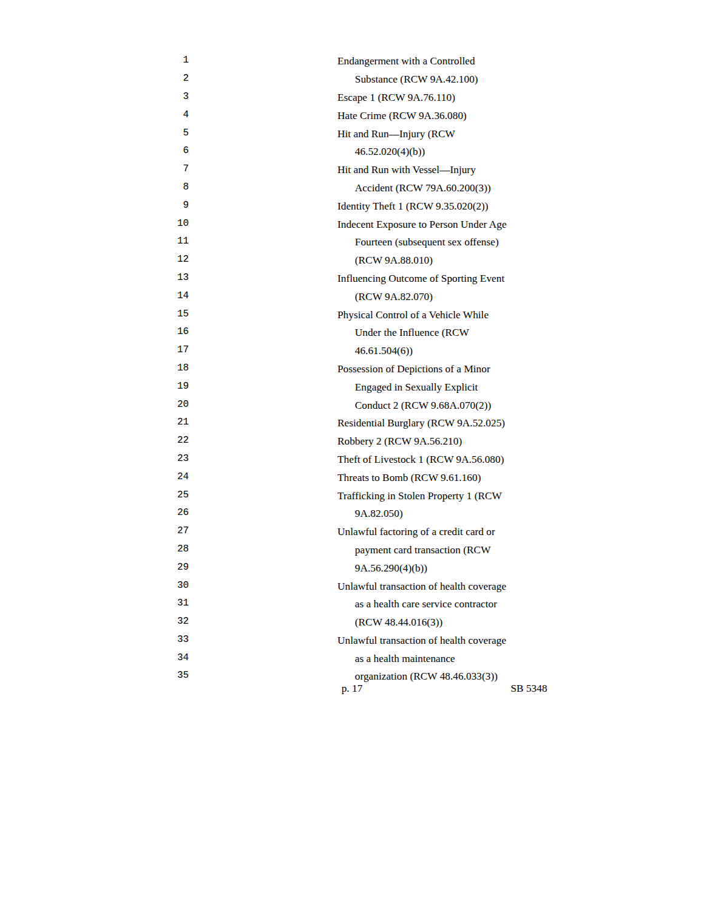| 1 | Endangerment with a Controlled |
| 2 | Substance (RCW 9A.42.100) |
| 3 | Escape 1 (RCW 9A.76.110) |
| 4 | Hate Crime (RCW 9A.36.080) |
| 5 | Hit and Run—Injury (RCW |
| 6 | 46.52.020(4)(b)) |
| 7 | Hit and Run with Vessel—Injury |
| 8 | Accident (RCW 79A.60.200(3)) |
| 9 | Identity Theft 1 (RCW 9.35.020(2)) |
| 10 | Indecent Exposure to Person Under Age |
| 11 | Fourteen (subsequent sex offense) |
| 12 | (RCW 9A.88.010) |
| 13 | Influencing Outcome of Sporting Event |
| 14 | (RCW 9A.82.070) |
| 15 | Physical Control of a Vehicle While |
| 16 | Under the Influence (RCW |
| 17 | 46.61.504(6)) |
| 18 | Possession of Depictions of a Minor |
| 19 | Engaged in Sexually Explicit |
| 20 | Conduct 2 (RCW 9.68A.070(2)) |
| 21 | Residential Burglary (RCW 9A.52.025) |
| 22 | Robbery 2 (RCW 9A.56.210) |
| 23 | Theft of Livestock 1 (RCW 9A.56.080) |
| 24 | Threats to Bomb (RCW 9.61.160) |
| 25 | Trafficking in Stolen Property 1 (RCW |
| 26 | 9A.82.050) |
| 27 | Unlawful factoring of a credit card or |
| 28 | payment card transaction (RCW |
| 29 | 9A.56.290(4)(b)) |
| 30 | Unlawful transaction of health coverage |
| 31 | as a health care service contractor |
| 32 | (RCW 48.44.016(3)) |
| 33 | Unlawful transaction of health coverage |
| 34 | as a health maintenance |
| 35 | organization (RCW 48.46.033(3)) |
p. 17
SB 5348